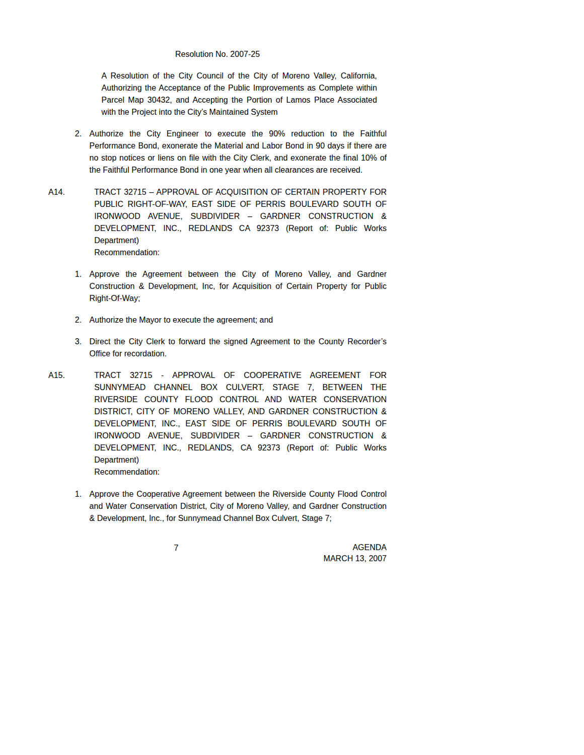Resolution No. 2007-25
A Resolution of the City Council of the City of Moreno Valley, California, Authorizing the Acceptance of the Public Improvements as Complete within Parcel Map 30432, and Accepting the Portion of Lamos Place Associated with the Project into the City’s Maintained System
2.
Authorize the City Engineer to execute the 90% reduction to the Faithful Performance Bond, exonerate the Material and Labor Bond in 90 days if there are no stop notices or liens on file with the City Clerk, and exonerate the final 10% of the Faithful Performance Bond in one year when all clearances are received.
A14.
TRACT 32715 – APPROVAL OF ACQUISITION OF CERTAIN PROPERTY FOR PUBLIC RIGHT-OF-WAY, EAST SIDE OF PERRIS BOULEVARD SOUTH OF IRONWOOD AVENUE, SUBDIVIDER – GARDNER CONSTRUCTION & DEVELOPMENT, INC., REDLANDS CA 92373 (Report of: Public Works Department)
Recommendation:
1.
Approve the Agreement between the City of Moreno Valley, and Gardner Construction & Development, Inc, for Acquisition of Certain Property for Public Right-Of-Way;
2.
Authorize the Mayor to execute the agreement; and
3.
Direct the City Clerk to forward the signed Agreement to the County Recorder’s Office for recordation.
A15.
TRACT 32715 - APPROVAL OF COOPERATIVE AGREEMENT FOR SUNNYMEAD CHANNEL BOX CULVERT, STAGE 7, BETWEEN THE RIVERSIDE COUNTY FLOOD CONTROL AND WATER CONSERVATION DISTRICT, CITY OF MORENO VALLEY, AND GARDNER CONSTRUCTION & DEVELOPMENT, INC., EAST SIDE OF PERRIS BOULEVARD SOUTH OF IRONWOOD AVENUE, SUBDIVIDER – GARDNER CONSTRUCTION & DEVELOPMENT, INC., REDLANDS, CA 92373 (Report of: Public Works Department)
Recommendation:
1.
Approve the Cooperative Agreement between the Riverside County Flood Control and Water Conservation District, City of Moreno Valley, and Gardner Construction & Development, Inc., for Sunnymead Channel Box Culvert, Stage 7;
7
AGENDA
MARCH 13, 2007